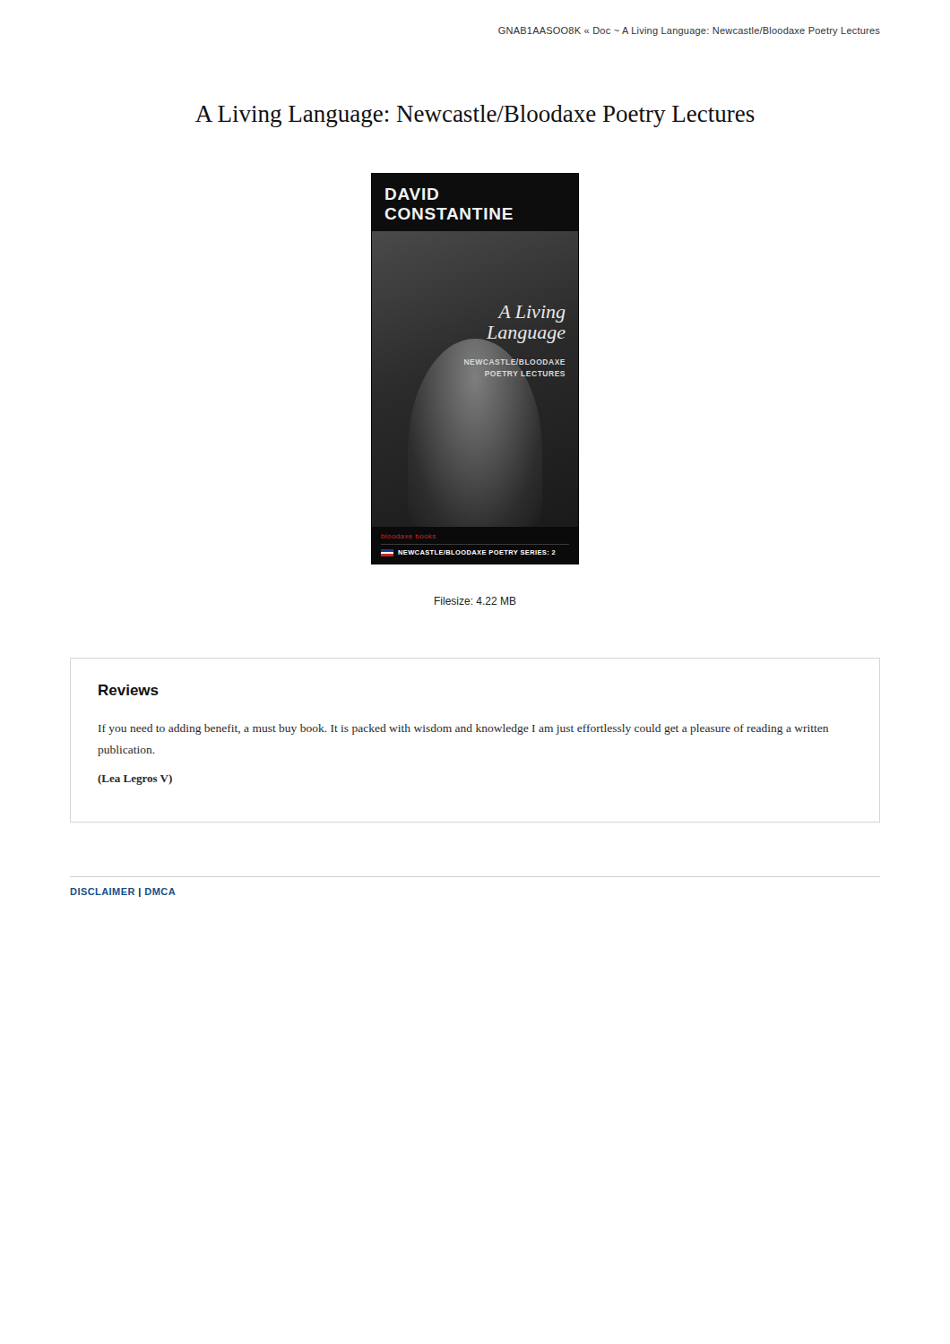GNAB1AASOO8K « Doc ~ A Living Language: Newcastle/Bloodaxe Poetry Lectures
A Living Language: Newcastle/Bloodaxe Poetry Lectures
DAVID CONSTANTINE
A Living Language
NEWCASTLE/BLOODAXE
POETRY LECTURES
bloodaxe books
NEWCASTLE/BLOODAXE POETRY SERIES: 2
Filesize: 4.22 MB
Reviews
If you need to adding benefit, a must buy book. It is packed with wisdom and knowledge I am just effortlessly could get a pleasure of reading a written publication.
(Lea Legros V)
DISCLAIMER | DMCA